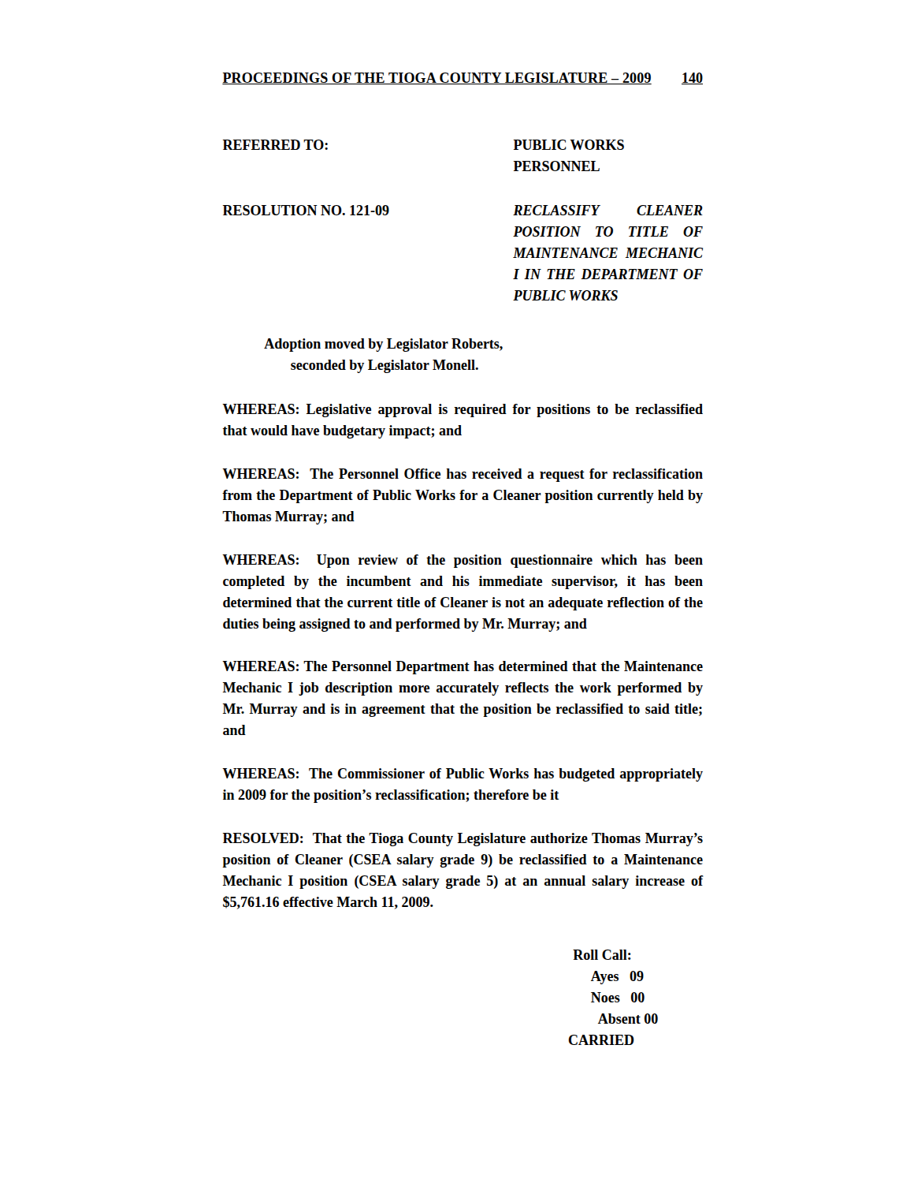PROCEEDINGS OF THE TIOGA COUNTY LEGISLATURE – 2009 140
REFERRED TO:
PUBLIC WORKS
PERSONNEL
RESOLUTION NO. 121-09
RECLASSIFY CLEANER POSITION TO TITLE OF MAINTENANCE MECHANIC I IN THE DEPARTMENT OF PUBLIC WORKS
Adoption moved by Legislator Roberts,
seconded by Legislator Monell.
WHEREAS: Legislative approval is required for positions to be reclassified that would have budgetary impact; and
WHEREAS: The Personnel Office has received a request for reclassification from the Department of Public Works for a Cleaner position currently held by Thomas Murray; and
WHEREAS: Upon review of the position questionnaire which has been completed by the incumbent and his immediate supervisor, it has been determined that the current title of Cleaner is not an adequate reflection of the duties being assigned to and performed by Mr. Murray; and
WHEREAS: The Personnel Department has determined that the Maintenance Mechanic I job description more accurately reflects the work performed by Mr. Murray and is in agreement that the position be reclassified to said title; and
WHEREAS: The Commissioner of Public Works has budgeted appropriately in 2009 for the position’s reclassification; therefore be it
RESOLVED: That the Tioga County Legislature authorize Thomas Murray’s position of Cleaner (CSEA salary grade 9) be reclassified to a Maintenance Mechanic I position (CSEA salary grade 5) at an annual salary increase of $5,761.16 effective March 11, 2009.
Roll Call:
Ayes 09
Noes 00
Absent 00
CARRIED